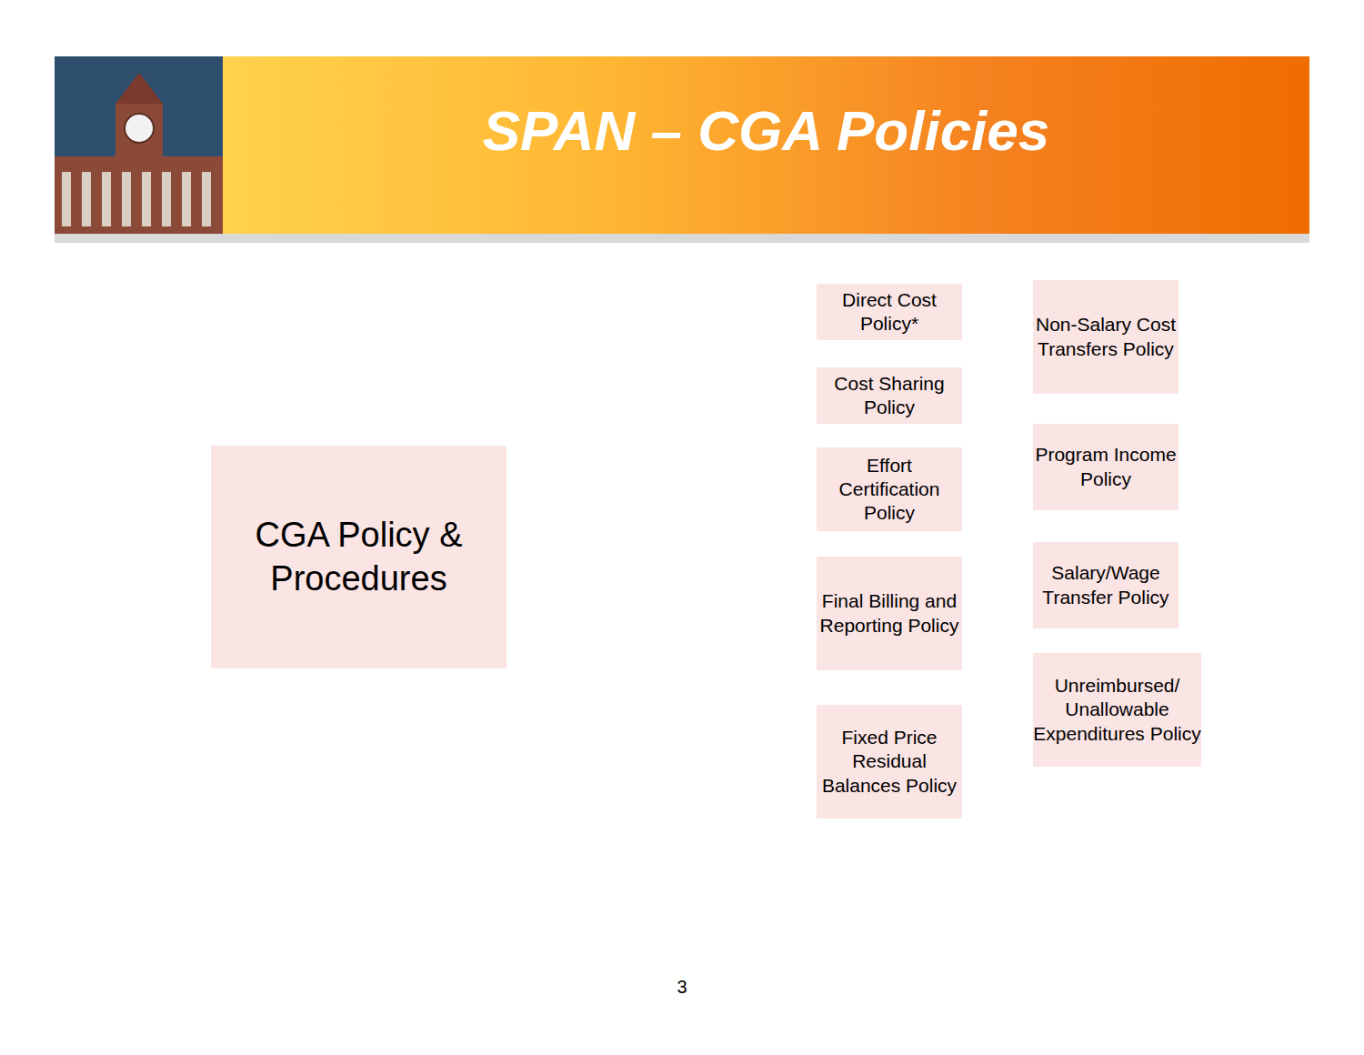SPAN – CGA Policies
CGA Policy & Procedures
Direct Cost Policy*
Cost Sharing Policy
Effort Certification Policy
Final Billing and Reporting Policy
Fixed Price Residual Balances Policy
Non-Salary Cost Transfers Policy
Program Income Policy
Salary/Wage Transfer Policy
Unreimbursed/ Unallowable Expenditures Policy
3